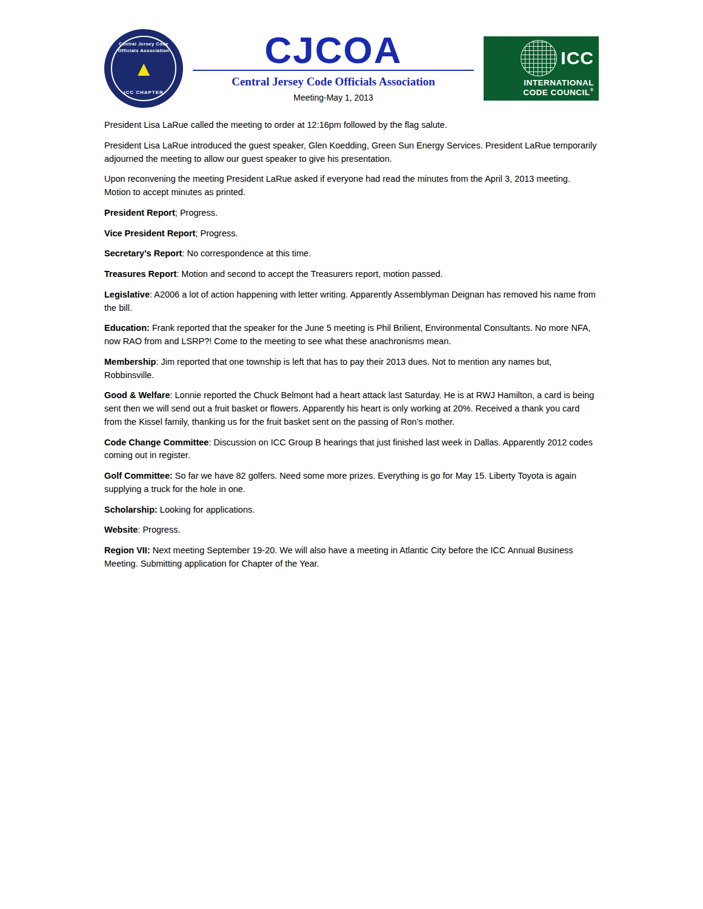Central Jersey Code Officials Association
▲
ICC CHAPTER
CJCOA
Central Jersey Code Officials Association
Meeting-May 1, 2013
ICC
INTERNATIONAL
CODE COUNCIL®
President Lisa LaRue called the meeting to order at 12:16pm followed by the flag salute.
President Lisa LaRue introduced the guest speaker, Glen Koedding, Green Sun Energy Services. President LaRue temporarily adjourned the meeting to allow our guest speaker to give his presentation.
Upon reconvening the meeting President LaRue asked if everyone had read the minutes from the April 3, 2013 meeting. Motion to accept minutes as printed.
President Report; Progress.
Vice President Report; Progress.
Secretary’s Report: No correspondence at this time.
Treasures Report: Motion and second to accept the Treasurers report, motion passed.
Legislative: A2006 a lot of action happening with letter writing. Apparently Assemblyman Deignan has removed his name from the bill.
Education: Frank reported that the speaker for the June 5 meeting is Phil Brilient, Environmental Consultants. No more NFA, now RAO from and LSRP?! Come to the meeting to see what these anachronisms mean.
Membership: Jim reported that one township is left that has to pay their 2013 dues. Not to mention any names but, Robbinsville.
Good & Welfare: Lonnie reported the Chuck Belmont had a heart attack last Saturday. He is at RWJ Hamilton, a card is being sent then we will send out a fruit basket or flowers. Apparently his heart is only working at 20%. Received a thank you card from the Kissel family, thanking us for the fruit basket sent on the passing of Ron’s mother.
Code Change Committee: Discussion on ICC Group B hearings that just finished last week in Dallas. Apparently 2012 codes coming out in register.
Golf Committee: So far we have 82 golfers. Need some more prizes. Everything is go for May 15. Liberty Toyota is again supplying a truck for the hole in one.
Scholarship: Looking for applications.
Website: Progress.
Region VII: Next meeting September 19-20. We will also have a meeting in Atlantic City before the ICC Annual Business Meeting. Submitting application for Chapter of the Year.